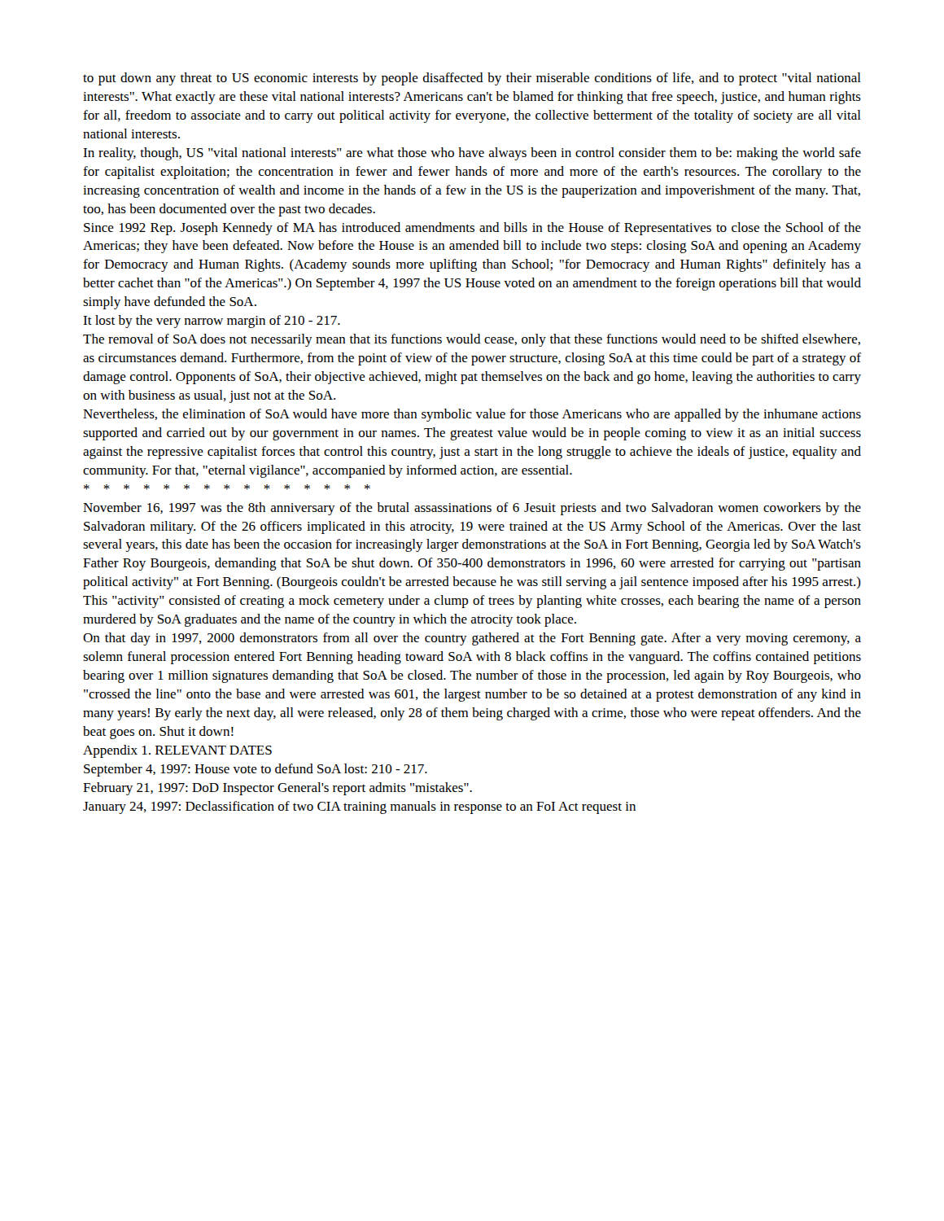to put down any threat to US economic interests by people disaffected by their miserable conditions of life, and to protect "vital national interests". What exactly are these vital national interests? Americans can't be blamed for thinking that free speech, justice, and human rights for all, freedom to associate and to carry out political activity for everyone, the collective betterment of the totality of society are all vital national interests.
In reality, though, US "vital national interests" are what those who have always been in control consider them to be: making the world safe for capitalist exploitation; the concentration in fewer and fewer hands of more and more of the earth's resources. The corollary to the increasing concentration of wealth and income in the hands of a few in the US is the pauperization and impoverishment of the many. That, too, has been documented over the past two decades.
Since 1992 Rep. Joseph Kennedy of MA has introduced amendments and bills in the House of Representatives to close the School of the Americas; they have been defeated. Now before the House is an amended bill to include two steps: closing SoA and opening an Academy for Democracy and Human Rights. (Academy sounds more uplifting than School; "for Democracy and Human Rights" definitely has a better cachet than "of the Americas".) On September 4, 1997 the US House voted on an amendment to the foreign operations bill that would simply have defunded the SoA.
It lost by the very narrow margin of 210 - 217.
The removal of SoA does not necessarily mean that its functions would cease, only that these functions would need to be shifted elsewhere, as circumstances demand. Furthermore, from the point of view of the power structure, closing SoA at this time could be part of a strategy of damage control. Opponents of SoA, their objective achieved, might pat themselves on the back and go home, leaving the authorities to carry on with business as usual, just not at the SoA.
Nevertheless, the elimination of SoA would have more than symbolic value for those Americans who are appalled by the inhumane actions supported and carried out by our government in our names. The greatest value would be in people coming to view it as an initial success against the repressive capitalist forces that control this country, just a start in the long struggle to achieve the ideals of justice, equality and community. For that, "eternal vigilance", accompanied by informed action, are essential.
* * * * * * * * * * * * * * *
November 16, 1997 was the 8th anniversary of the brutal assassinations of 6 Jesuit priests and two Salvadoran women coworkers by the Salvadoran military. Of the 26 officers implicated in this atrocity, 19 were trained at the US Army School of the Americas. Over the last several years, this date has been the occasion for increasingly larger demonstrations at the SoA in Fort Benning, Georgia led by SoA Watch's Father Roy Bourgeois, demanding that SoA be shut down. Of 350-400 demonstrators in 1996, 60 were arrested for carrying out "partisan political activity" at Fort Benning. (Bourgeois couldn't be arrested because he was still serving a jail sentence imposed after his 1995 arrest.) This "activity" consisted of creating a mock cemetery under a clump of trees by planting white crosses, each bearing the name of a person murdered by SoA graduates and the name of the country in which the atrocity took place.
On that day in 1997, 2000 demonstrators from all over the country gathered at the Fort Benning gate. After a very moving ceremony, a solemn funeral procession entered Fort Benning heading toward SoA with 8 black coffins in the vanguard. The coffins contained petitions bearing over 1 million signatures demanding that SoA be closed. The number of those in the procession, led again by Roy Bourgeois, who "crossed the line" onto the base and were arrested was 601, the largest number to be so detained at a protest demonstration of any kind in many years! By early the next day, all were released, only 28 of them being charged with a crime, those who were repeat offenders. And the beat goes on. Shut it down!
Appendix 1. RELEVANT DATES
September 4, 1997: House vote to defund SoA lost: 210 - 217.
February 21, 1997: DoD Inspector General's report admits "mistakes".
January 24, 1997: Declassification of two CIA training manuals in response to an FoI Act request in